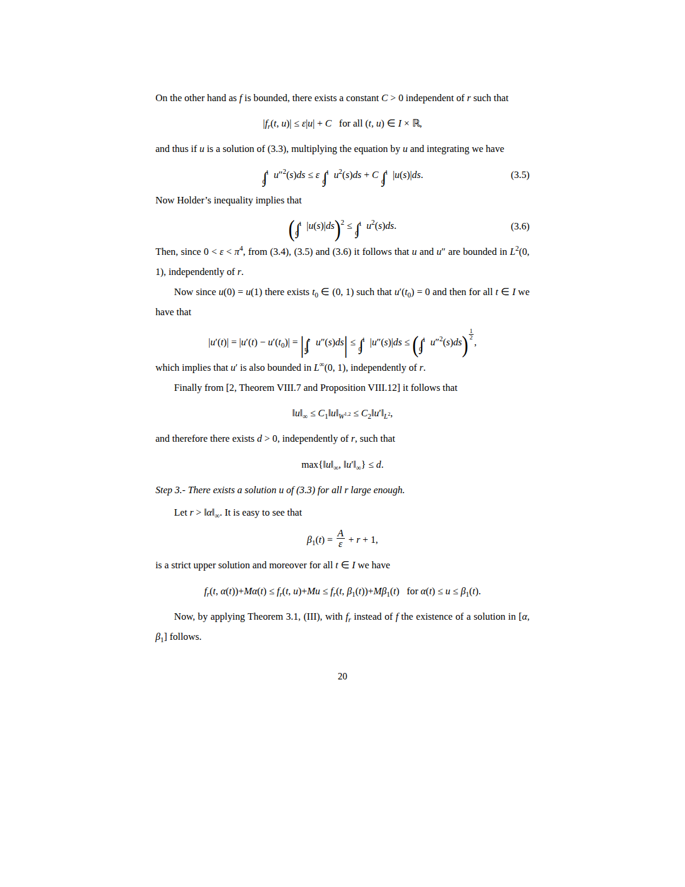On the other hand as f is bounded, there exists a constant C > 0 independent of r such that
|fr(t, u)| ≤ ε|u| + C for all (t, u) ∈ I × ℝ,
and thus if u is a solution of (3.3), multiplying the equation by u and integrating we have
∫10 u″2(s)ds ≤ ε ∫10 u2(s)ds + C ∫10|u(s)|ds. (3.5)
Now Holder’s inequality implies that
(∫10|u(s)|ds)2 ≤ ∫10 u2(s)ds. (3.6)
Then, since 0 < ε < π4, from (3.4), (3.5) and (3.6) it follows that u and u″ are bounded in L2(0, 1), independently of r.
Now since u(0) = u(1) there exists t0 ∈ (0, 1) such that u′(t0) = 0 and then for all t ∈ I we have that
|u′(t)| = |u′(t) − u′(t0)| = |∫tt0 u″(s)ds| ≤ ∫10|u″(s)|ds ≤ (∫10 u″2(s)ds) 12,
which implies that u′ is also bounded in L∞(0, 1), independently of r.
Finally from [2, Theorem VIII.7 and Proposition VIII.12] it follows that
‖u‖∞ ≤ C1‖u‖W1,2 ≤ C2‖u′‖L2,
and therefore there exists d > 0, independently of r, such that
max{‖u‖∞, ‖u′‖∞} ≤ d.
Step 3.- There exists a solution u of (3.3) for all r large enough.
Let r > ‖α‖∞. It is easy to see that
β1(t) = Aε + r + 1,
is a strict upper solution and moreover for all t ∈ I we have
fr(t, α(t))+Mα(t) ≤ fr(t, u)+Mu ≤ fr(t, β1(t))+Mβ1(t) for α(t) ≤ u ≤ β1(t).
Now, by applying Theorem 3.1, (III), with fr instead of f the existence of a solution in [α, β1] follows.
20